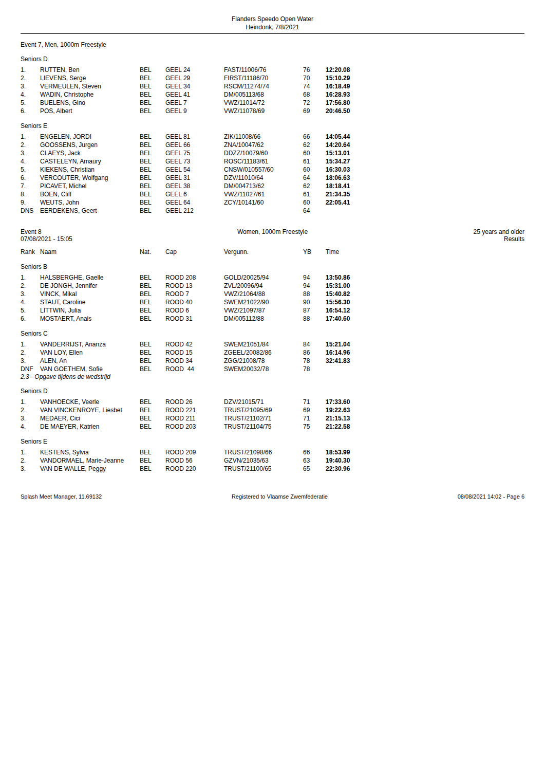Flanders Speedo Open Water
Heindonk, 7/8/2021
Event 7, Men, 1000m Freestyle
Seniors D
| 1. | RUTTEN, Ben | BEL | GEEL 24 | FAST/11006/76 | 76 | 12:20.08 |
| 2. | LIEVENS, Serge | BEL | GEEL 29 | FIRST/11186/70 | 70 | 15:10.29 |
| 3. | VERMEULEN, Steven | BEL | GEEL 34 | RSCM/11274/74 | 74 | 16:18.49 |
| 4. | WADIN, Christophe | BEL | GEEL 41 | DM/005113/68 | 68 | 16:28.93 |
| 5. | BUELENS, Gino | BEL | GEEL 7 | VWZ/11014/72 | 72 | 17:56.80 |
| 6. | POS, Albert | BEL | GEEL 9 | VWZ/11078/69 | 69 | 20:46.50 |
Seniors E
| 1. | ENGELEN, JORDI | BEL | GEEL 81 | ZIK/11008/66 | 66 | 14:05.44 |
| 2. | GOOSSENS, Jurgen | BEL | GEEL 66 | ZNA/10047/62 | 62 | 14:20.64 |
| 3. | CLAEYS, Jack | BEL | GEEL 75 | DDZZ/10079/60 | 60 | 15:13.01 |
| 4. | CASTELEYN, Amaury | BEL | GEEL 73 | ROSC/11183/61 | 61 | 15:34.27 |
| 5. | KIEKENS, Christian | BEL | GEEL 54 | CNSW/010557/60 | 60 | 16:30.03 |
| 6. | VERCOUTER, Wolfgang | BEL | GEEL 31 | DZV/11010/64 | 64 | 18:06.63 |
| 7. | PICAVET, Michel | BEL | GEEL 38 | DM/004713/62 | 62 | 18:18.41 |
| 8. | BOEN, Cliff | BEL | GEEL 6 | VWZ/11027/61 | 61 | 21:34.35 |
| 9. | WEUTS, John | BEL | GEEL 64 | ZCY/10141/60 | 60 | 22:05.41 |
| DNS | EERDEKENS, Geert | BEL | GEEL 212 | | 64 | |
Event 8
07/08/2021 - 15:05
Women, 1000m Freestyle
25 years and older
Results
| Rank | Naam | Nat. | Cap | Vergunn. | YB | Time |
Seniors B
| 1. | HALSBERGHE, Gaelle | BEL | ROOD 208 | GOLD/20025/94 | 94 | 13:50.86 |
| 2. | DE JONGH, Jennifer | BEL | ROOD 13 | ZVL/20096/94 | 94 | 15:31.00 |
| 3. | VINCK, Mikal | BEL | ROOD 7 | VWZ/21064/88 | 88 | 15:40.82 |
| 4. | STAUT, Caroline | BEL | ROOD 40 | SWEM21022/90 | 90 | 15:56.30 |
| 5. | LITTWIN, Julia | BEL | ROOD 6 | VWZ/21097/87 | 87 | 16:54.12 |
| 6. | MOSTAERT, Anais | BEL | ROOD 31 | DM/005112/88 | 88 | 17:40.60 |
Seniors C
| 1. | VANDERRIJST, Ananza | BEL | ROOD 42 | SWEM21051/84 | 84 | 15:21.04 |
| 2. | VAN LOY, Ellen | BEL | ROOD 15 | ZGEEL/20082/86 | 86 | 16:14.96 |
| 3. | ALEN, An | BEL | ROOD 34 | ZGG/21008/78 | 78 | 32:41.83 |
| DNF | VAN GOETHEM, Sofie | BEL | ROOD 44 | SWEM20032/78 | 78 | |
2.3 - Opgave tijdens de wedstrijd
Seniors D
| 1. | VANHOECKE, Veerle | BEL | ROOD 26 | DZV/21015/71 | 71 | 17:33.60 |
| 2. | VAN VINCKENROYE, Liesbet | BEL | ROOD 221 | TRUST/21095/69 | 69 | 19:22.63 |
| 3. | MEDAER, Cici | BEL | ROOD 211 | TRUST/21102/71 | 71 | 21:15.13 |
| 4. | DE MAEYER, Katrien | BEL | ROOD 203 | TRUST/21104/75 | 75 | 21:22.58 |
Seniors E
| 1. | KESTENS, Sylvia | BEL | ROOD 209 | TRUST/21098/66 | 66 | 18:53.99 |
| 2. | VANDORMAEL, Marie-Jeanne | BEL | ROOD 56 | GZVN/21035/63 | 63 | 19:40.30 |
| 3. | VAN DE WALLE, Peggy | BEL | ROOD 220 | TRUST/21100/65 | 65 | 22:30.96 |
Splash Meet Manager, 11.69132
Registered to Vlaamse Zwemfederatie
08/08/2021 14:02 - Page 6